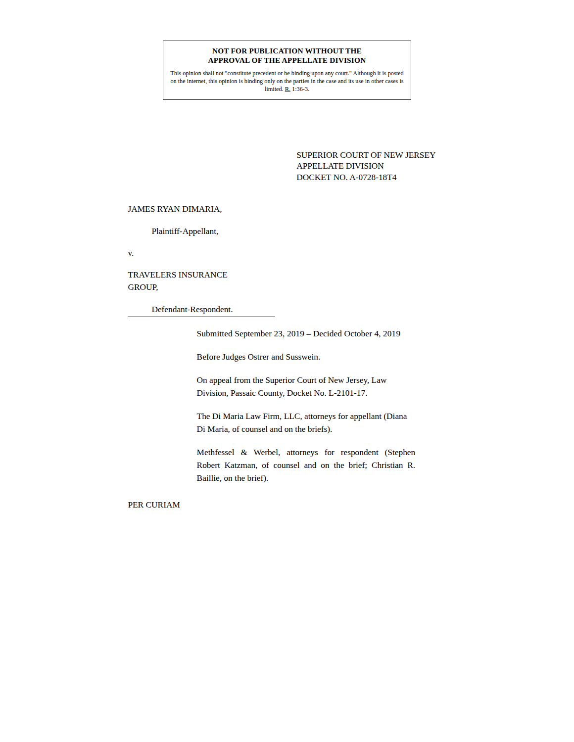NOT FOR PUBLICATION WITHOUT THE
APPROVAL OF THE APPELLATE DIVISION
This opinion shall not "constitute precedent or be binding upon any court." Although it is posted on the internet, this opinion is binding only on the parties in the case and its use in other cases is limited. R. 1:36-3.
SUPERIOR COURT OF NEW JERSEY
APPELLATE DIVISION
DOCKET NO. A-0728-18T4
JAMES RYAN DIMARIA,
Plaintiff-Appellant,
v.
TRAVELERS INSURANCE
GROUP,
Defendant-Respondent.
Submitted September 23, 2019 – Decided October 4, 2019
Before Judges Ostrer and Susswein.
On appeal from the Superior Court of New Jersey, Law Division, Passaic County, Docket No. L-2101-17.
The Di Maria Law Firm, LLC, attorneys for appellant (Diana Di Maria, of counsel and on the briefs).
Methfessel & Werbel, attorneys for respondent (Stephen Robert Katzman, of counsel and on the brief; Christian R. Baillie, on the brief).
PER CURIAM